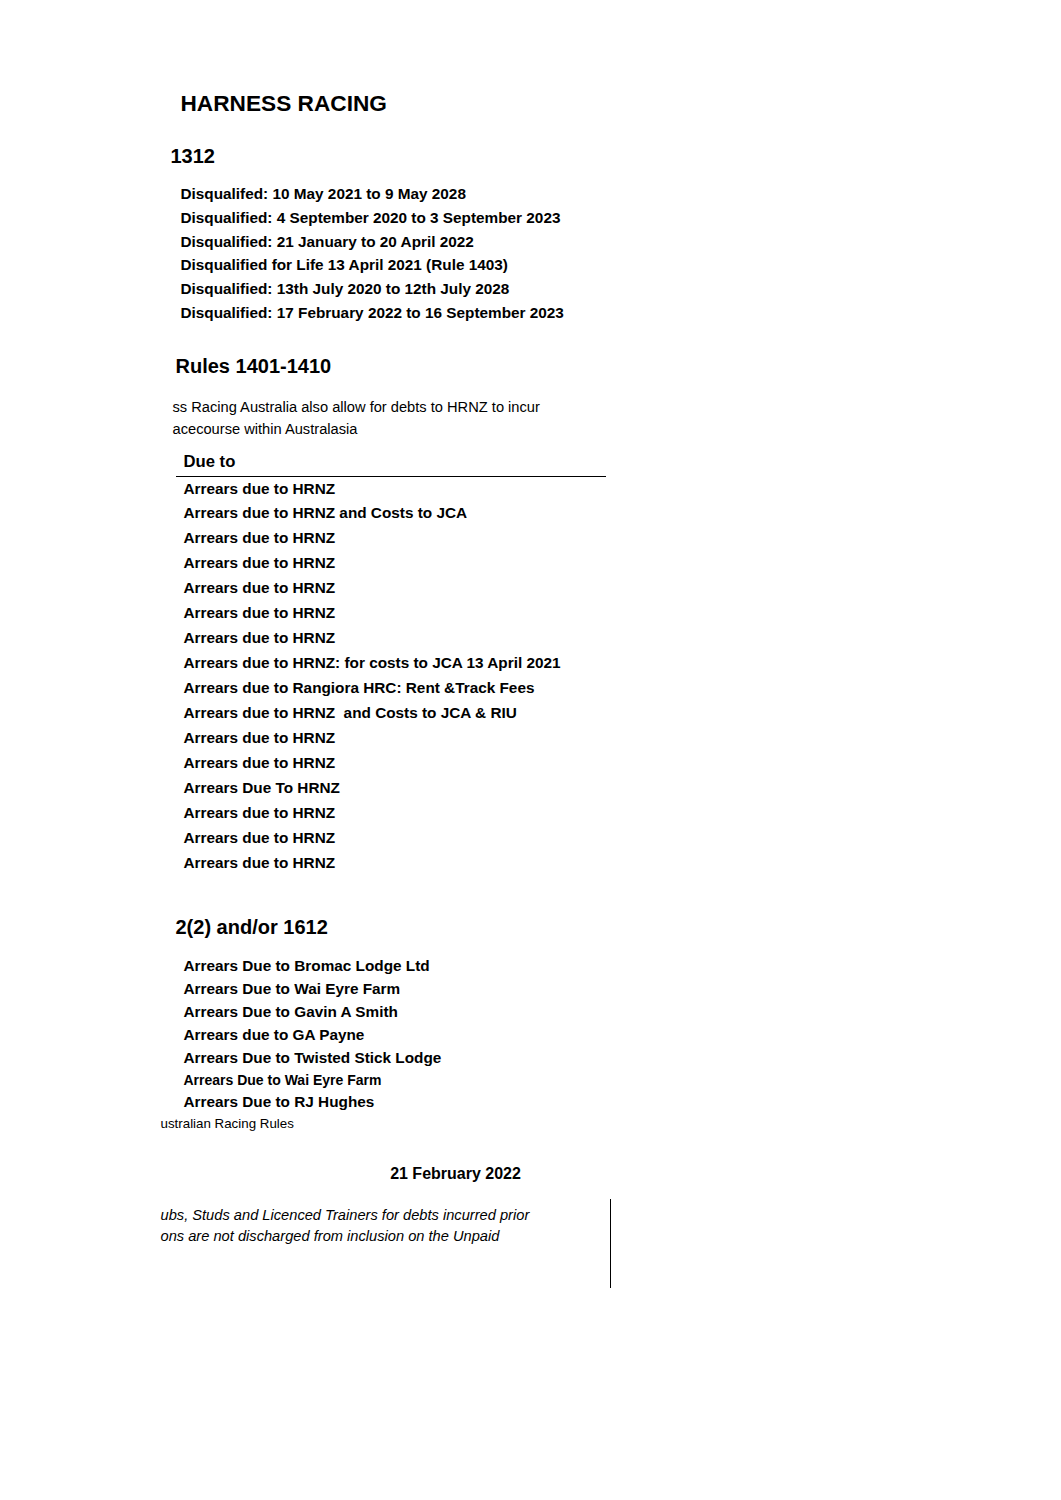HARNESS RACING
1312
Disqualifed: 10 May 2021 to 9 May 2028
Disqualified: 4 September 2020 to 3 September 2023
Disqualified: 21 January to 20 April 2022
Disqualified for Life 13 April 2021 (Rule 1403)
Disqualified: 13th July 2020 to 12th July 2028
Disqualified: 17 February 2022 to 16 September 2023
Rules 1401-1410
ss Racing Australia also allow for debts to HRNZ to incur
acecourse within Australasia
| Due to |
| --- |
| Arrears due to HRNZ |
| Arrears due to HRNZ and Costs to JCA |
| Arrears due to HRNZ |
| Arrears due to HRNZ |
| Arrears due to HRNZ |
| Arrears due to HRNZ |
| Arrears due to HRNZ |
| Arrears due to HRNZ: for costs to JCA 13 April 2021 |
| Arrears due to Rangiora HRC: Rent &Track Fees |
| Arrears due to HRNZ and Costs to JCA & RIU |
| Arrears due to HRNZ |
| Arrears due to HRNZ |
| Arrears Due To HRNZ |
| Arrears due to HRNZ |
| Arrears due to HRNZ |
| Arrears due to HRNZ |
2(2) and/or 1612
Arrears Due to Bromac Lodge Ltd
Arrears Due to Wai Eyre Farm
Arrears Due to Gavin A Smith
Arrears due to GA Payne
Arrears Due to Twisted Stick Lodge
Arrears Due to Wai Eyre Farm
Arrears Due to RJ Hughes
ustralian Racing Rules
21 February 2022
ubs, Studs and Licenced Trainers for debts incurred prior
ons are not discharged from inclusion on the Unpaid